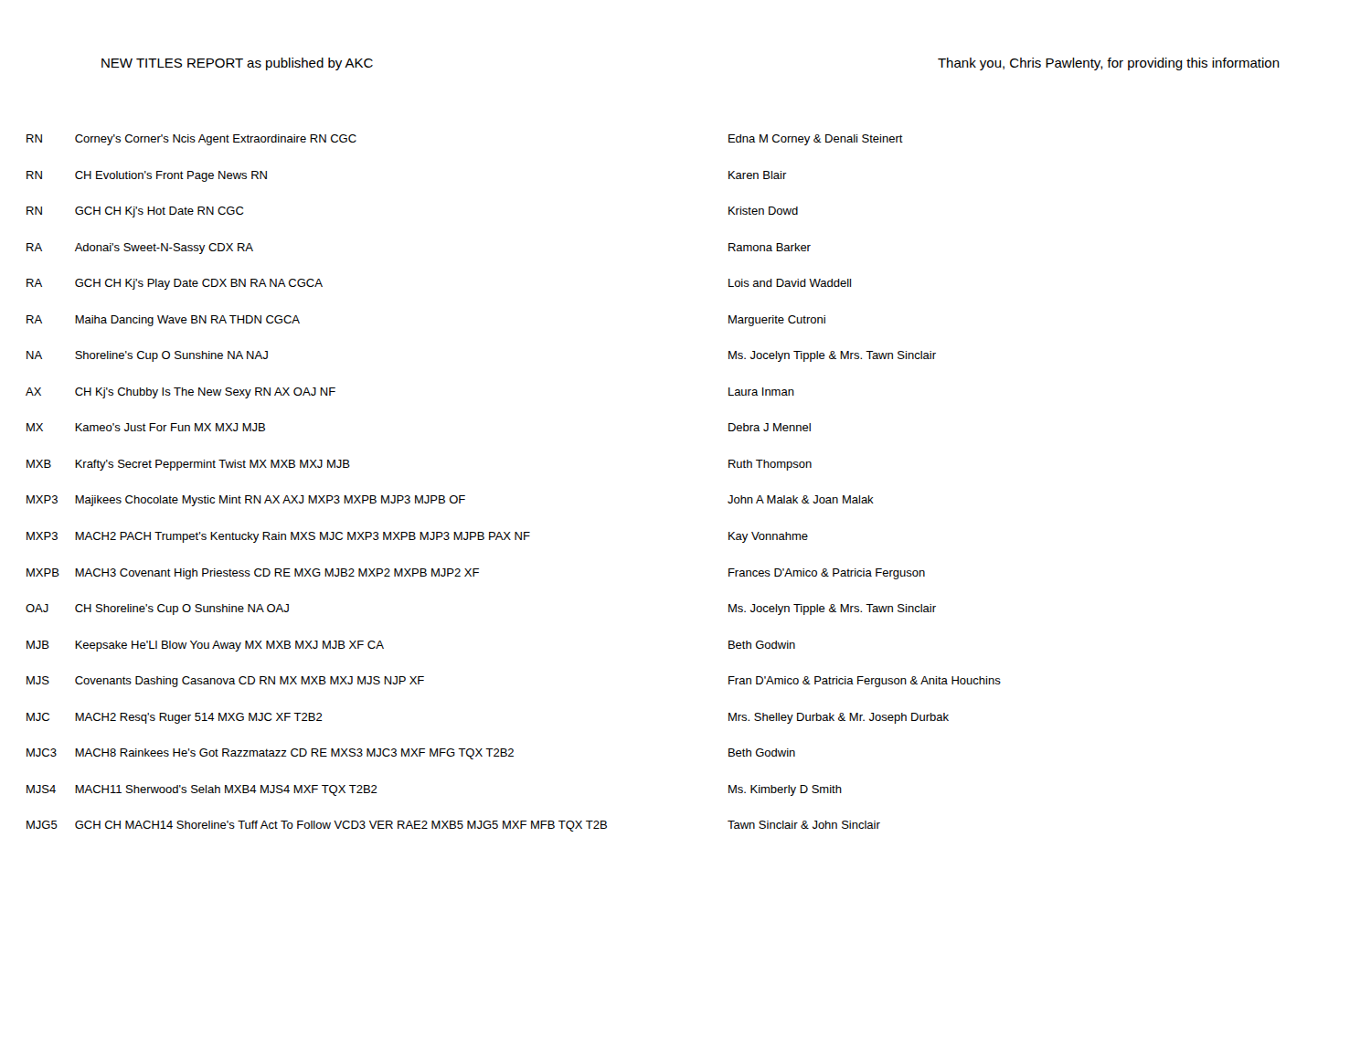NEW TITLES REPORT as published by AKC Thank you, Chris Pawlenty, for providing this information
| RN | Corney's Corner's Ncis Agent Extraordinaire RN CGC | Edna M Corney & Denali Steinert |
| RN | CH Evolution's Front Page News RN | Karen Blair |
| RN | GCH CH Kj's Hot Date RN CGC | Kristen Dowd |
| RA | Adonai's Sweet-N-Sassy CDX RA | Ramona Barker |
| RA | GCH CH Kj's Play Date CDX BN RA NA CGCA | Lois and David Waddell |
| RA | Maiha Dancing Wave BN RA THDN CGCA | Marguerite Cutroni |
| NA | Shoreline's Cup O Sunshine NA NAJ | Ms. Jocelyn Tipple & Mrs. Tawn Sinclair |
| AX | CH Kj's Chubby Is The New Sexy RN AX OAJ NF | Laura Inman |
| MX | Kameo's Just For Fun MX MXJ MJB | Debra J Mennel |
| MXB | Krafty's Secret Peppermint Twist MX MXB MXJ MJB | Ruth Thompson |
| MXP3 | Majikees Chocolate Mystic Mint RN AX AXJ MXP3 MXPB MJP3 MJPB OF | John A Malak & Joan Malak |
| MXP3 | MACH2 PACH Trumpet's Kentucky Rain MXS MJC MXP3 MXPB MJP3 MJPB PAX NF | Kay Vonnahme |
| MXPB | MACH3 Covenant High Priestess CD RE MXG MJB2 MXP2 MXPB MJP2 XF | Frances D'Amico & Patricia Ferguson |
| OAJ | CH Shoreline's Cup O Sunshine NA OAJ | Ms. Jocelyn Tipple & Mrs. Tawn Sinclair |
| MJB | Keepsake He'Ll Blow You Away MX MXB MXJ MJB XF CA | Beth Godwin |
| MJS | Covenants Dashing Casanova CD RN MX MXB MXJ MJS NJP XF | Fran D'Amico & Patricia Ferguson & Anita Houchins |
| MJC | MACH2 Resq's Ruger 514 MXG MJC XF T2B2 | Mrs. Shelley Durbak & Mr. Joseph Durbak |
| MJC3 | MACH8 Rainkees He's Got Razzmatazz CD RE MXS3 MJC3 MXF MFG TQX T2B2 | Beth Godwin |
| MJS4 | MACH11 Sherwood's Selah MXB4 MJS4 MXF TQX T2B2 | Ms. Kimberly D Smith |
| MJG5 | GCH CH MACH14 Shoreline's Tuff Act To Follow VCD3 VER RAE2 MXB5 MJG5 MXF MFB TQX T2B | Tawn Sinclair & John Sinclair |